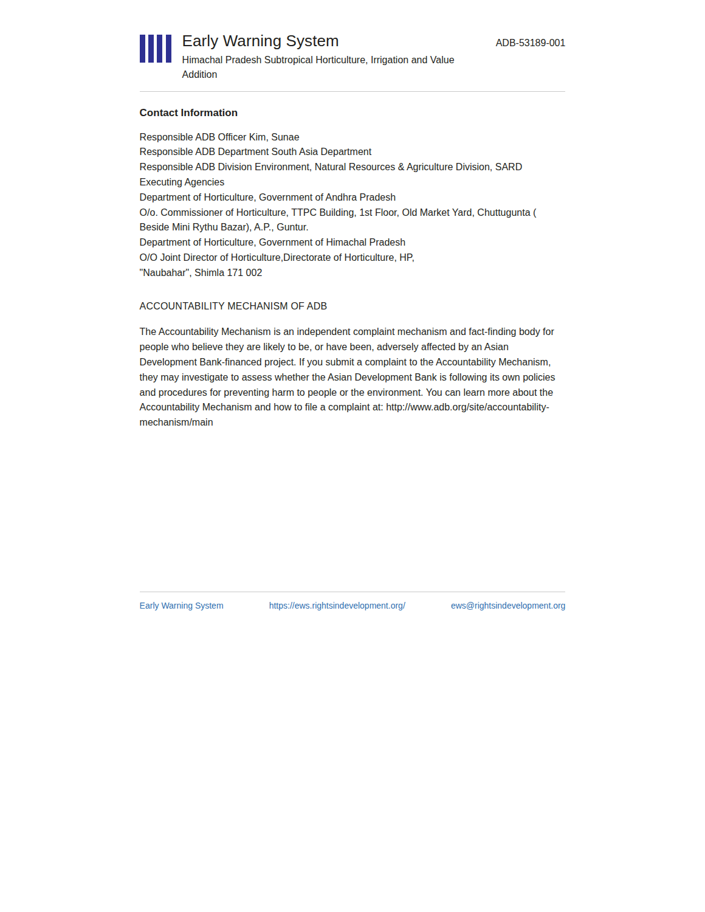Early Warning System
Himachal Pradesh Subtropical Horticulture, Irrigation and Value Addition
ADB-53189-001
Contact Information
Responsible ADB Officer Kim, Sunae
Responsible ADB Department South Asia Department
Responsible ADB Division Environment, Natural Resources & Agriculture Division, SARD
Executing Agencies
Department of Horticulture, Government of Andhra Pradesh
O/o. Commissioner of Horticulture, TTPC Building, 1st Floor, Old Market Yard, Chuttugunta ( Beside Mini Rythu Bazar), A.P., Guntur.
Department of Horticulture, Government of Himachal Pradesh
O/O Joint Director of Horticulture,Directorate of Horticulture, HP,
"Naubahar", Shimla 171 002
ACCOUNTABILITY MECHANISM OF ADB
The Accountability Mechanism is an independent complaint mechanism and fact-finding body for people who believe they are likely to be, or have been, adversely affected by an Asian Development Bank-financed project. If you submit a complaint to the Accountability Mechanism, they may investigate to assess whether the Asian Development Bank is following its own policies and procedures for preventing harm to people or the environment. You can learn more about the Accountability Mechanism and how to file a complaint at: http://www.adb.org/site/accountability-mechanism/main
Early Warning System
https://ews.rightsindevelopment.org/
ews@rightsindevelopment.org